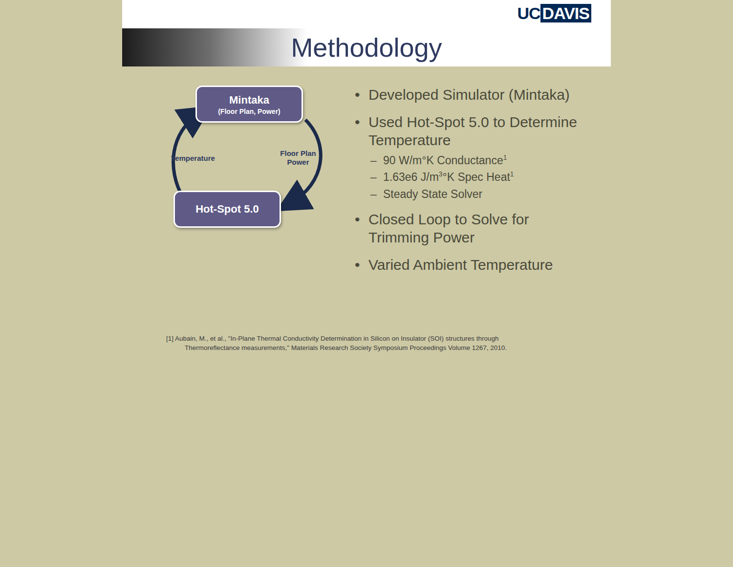UC DAVIS
Methodology
Mintaka (Floor Plan, Power)
Hot-Spot 5.0
Temperature
Floor Plan
Power
Developed Simulator (Mintaka)
Used Hot-Spot 5.0 to Determine Temperature
90 W/m°K Conductance1
1.63e6 J/m3°K Spec Heat1
Steady State Solver
Closed Loop to Solve for Trimming Power
Varied Ambient Temperature
[1] Aubain, M., et al., "In-Plane Thermal Conductivity Determination in Silicon on Insulator (SOI) structures through Thermoreflectance measurements," Materials Research Society Symposium Proceedings Volume 1267, 2010.